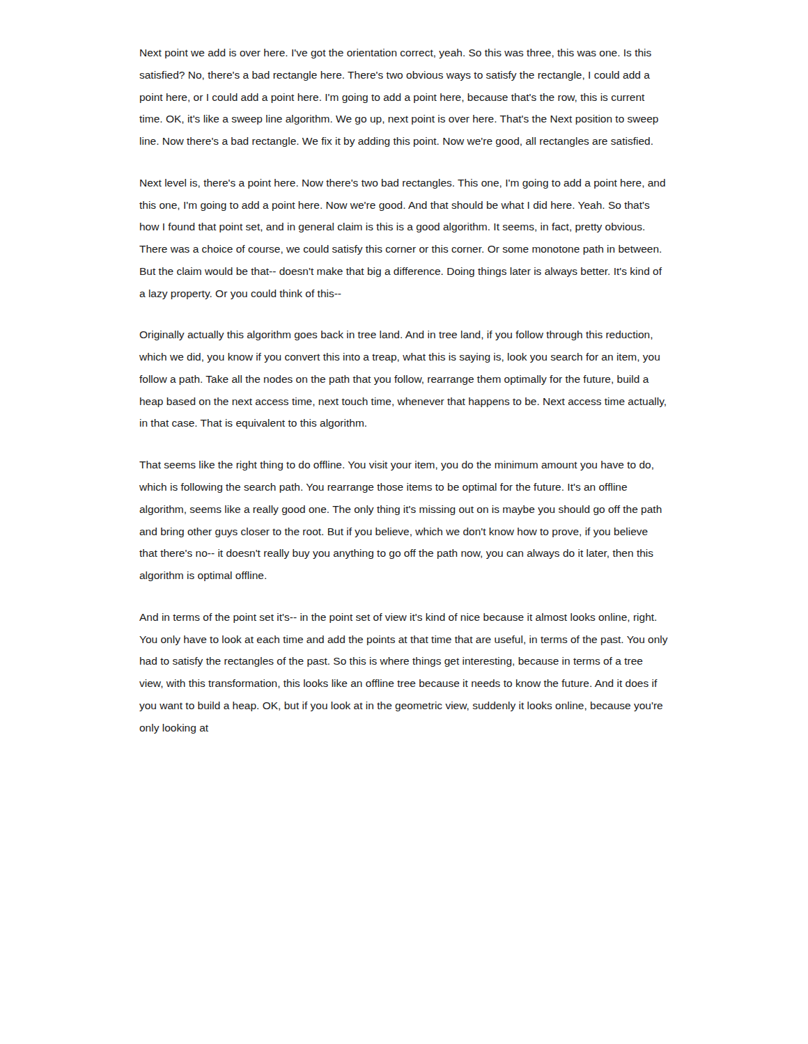Next point we add is over here. I've got the orientation correct, yeah. So this was three, this was one. Is this satisfied? No, there's a bad rectangle here. There's two obvious ways to satisfy the rectangle, I could add a point here, or I could add a point here. I'm going to add a point here, because that's the row, this is current time. OK, it's like a sweep line algorithm. We go up, next point is over here. That's the Next position to sweep line. Now there's a bad rectangle. We fix it by adding this point. Now we're good, all rectangles are satisfied.
Next level is, there's a point here. Now there's two bad rectangles. This one, I'm going to add a point here, and this one, I'm going to add a point here. Now we're good. And that should be what I did here. Yeah. So that's how I found that point set, and in general claim is this is a good algorithm. It seems, in fact, pretty obvious. There was a choice of course, we could satisfy this corner or this corner. Or some monotone path in between. But the claim would be that-- doesn't make that big a difference. Doing things later is always better. It's kind of a lazy property. Or you could think of this--
Originally actually this algorithm goes back in tree land. And in tree land, if you follow through this reduction, which we did, you know if you convert this into a treap, what this is saying is, look you search for an item, you follow a path. Take all the nodes on the path that you follow, rearrange them optimally for the future, build a heap based on the next access time, next touch time, whenever that happens to be. Next access time actually, in that case. That is equivalent to this algorithm.
That seems like the right thing to do offline. You visit your item, you do the minimum amount you have to do, which is following the search path. You rearrange those items to be optimal for the future. It's an offline algorithm, seems like a really good one. The only thing it's missing out on is maybe you should go off the path and bring other guys closer to the root. But if you believe, which we don't know how to prove, if you believe that there's no-- it doesn't really buy you anything to go off the path now, you can always do it later, then this algorithm is optimal offline.
And in terms of the point set it's-- in the point set of view it's kind of nice because it almost looks online, right. You only have to look at each time and add the points at that time that are useful, in terms of the past. You only had to satisfy the rectangles of the past. So this is where things get interesting, because in terms of a tree view, with this transformation, this looks like an offline tree because it needs to know the future. And it does if you want to build a heap. OK, but if you look at in the geometric view, suddenly it looks online, because you're only looking at